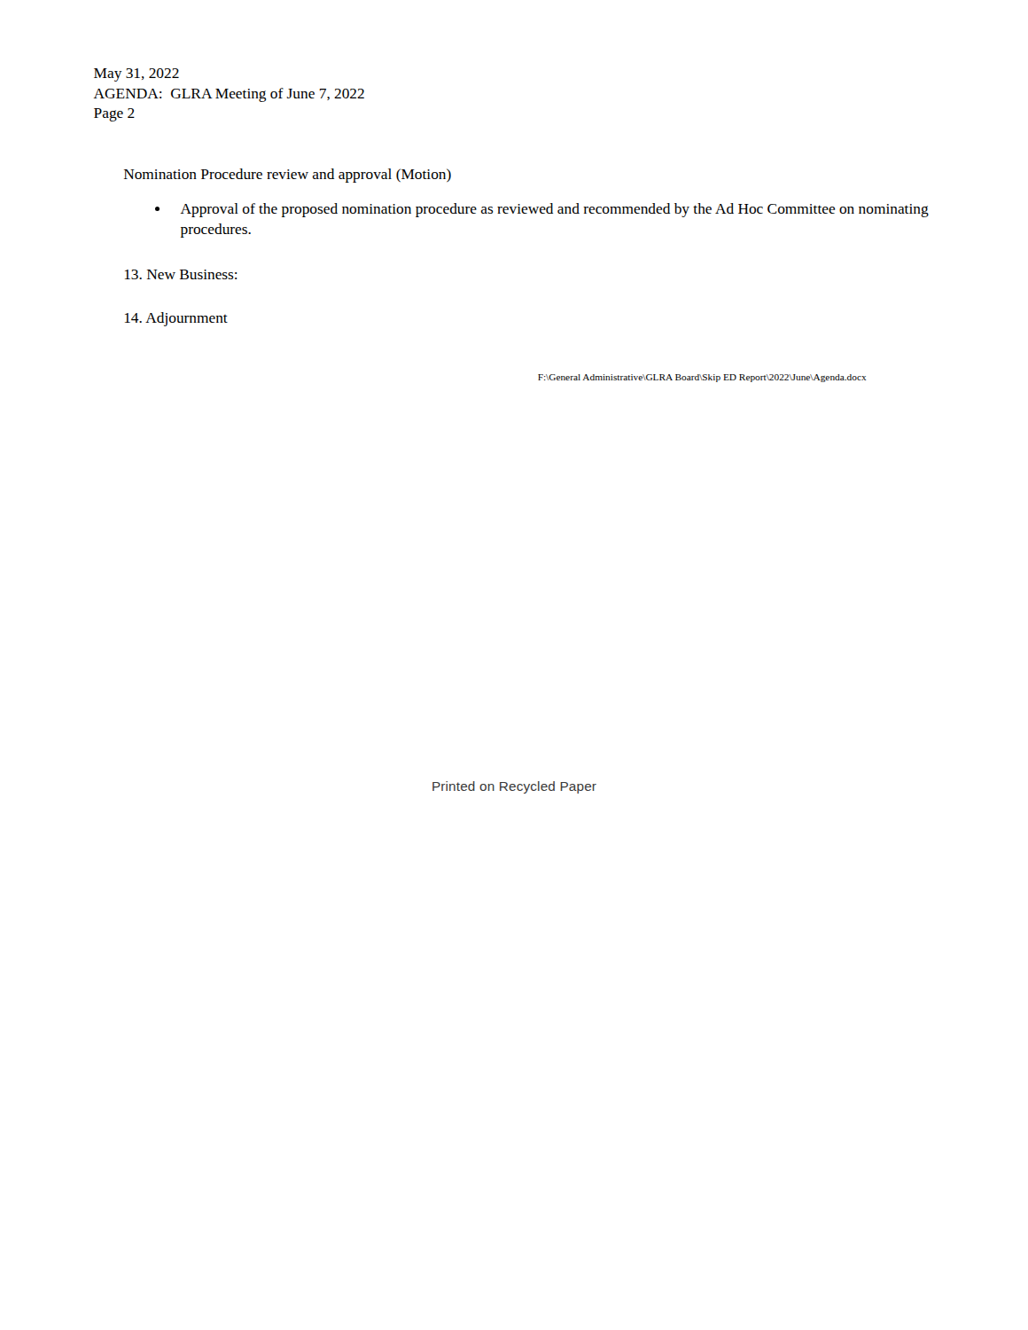May 31, 2022
AGENDA: GLRA Meeting of June 7, 2022
Page 2
Nomination Procedure review and approval (Motion)
Approval of the proposed nomination procedure as reviewed and recommended by the Ad Hoc Committee on nominating procedures.
13. New Business:
14. Adjournment
F:\General Administrative\GLRA Board\Skip ED Report\2022\June\Agenda.docx
Printed on Recycled Paper